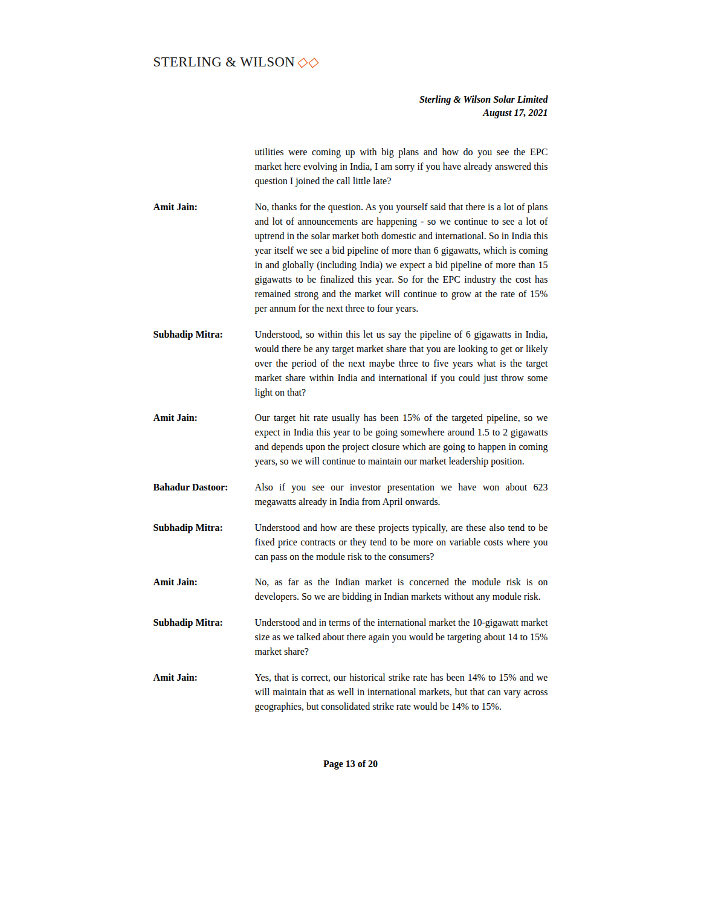STERLING & WILSON◇◇
Sterling & Wilson Solar Limited
August 17, 2021
utilities were coming up with big plans and how do you see the EPC market here evolving in India, I am sorry if you have already answered this question I joined the call little late?
| Amit Jain: | No, thanks for the question. As you yourself said that there is a lot of plans and lot of announcements are happening - so we continue to see a lot of uptrend in the solar market both domestic and international. So in India this year itself we see a bid pipeline of more than 6 gigawatts, which is coming in and globally (including India) we expect a bid pipeline of more than 15 gigawatts to be finalized this year. So for the EPC industry the cost has remained strong and the market will continue to grow at the rate of 15% per annum for the next three to four years. |
| Subhadip Mitra: | Understood, so within this let us say the pipeline of 6 gigawatts in India, would there be any target market share that you are looking to get or likely over the period of the next maybe three to five years what is the target market share within India and international if you could just throw some light on that? |
| Amit Jain: | Our target hit rate usually has been 15% of the targeted pipeline, so we expect in India this year to be going somewhere around 1.5 to 2 gigawatts and depends upon the project closure which are going to happen in coming years, so we will continue to maintain our market leadership position. |
| Bahadur Dastoor: | Also if you see our investor presentation we have won about 623 megawatts already in India from April onwards. |
| Subhadip Mitra: | Understood and how are these projects typically, are these also tend to be fixed price contracts or they tend to be more on variable costs where you can pass on the module risk to the consumers? |
| Amit Jain: | No, as far as the Indian market is concerned the module risk is on developers. So we are bidding in Indian markets without any module risk. |
| Subhadip Mitra: | Understood and in terms of the international market the 10-gigawatt market size as we talked about there again you would be targeting about 14 to 15% market share? |
| Amit Jain: | Yes, that is correct, our historical strike rate has been 14% to 15% and we will maintain that as well in international markets, but that can vary across geographies, but consolidated strike rate would be 14% to 15%. |
Page 13 of 20